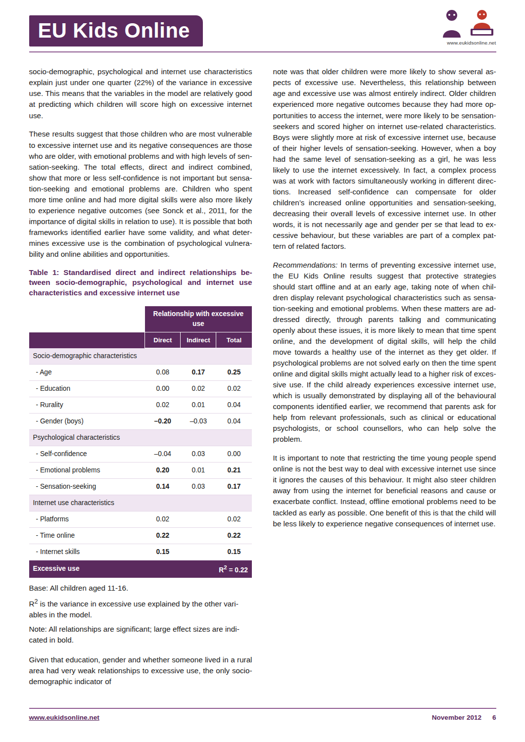EU Kids Online
www.eukidsonline.net
socio-demographic, psychological and internet use characteristics explain just under one quarter (22%) of the variance in excessive use. This means that the variables in the model are relatively good at predicting which children will score high on excessive internet use.
These results suggest that those children who are most vulnerable to excessive internet use and its negative consequences are those who are older, with emotional problems and with high levels of sensation-seeking. The total effects, direct and indirect combined, show that more or less self-confidence is not important but sensation-seeking and emotional problems are. Children who spent more time online and had more digital skills were also more likely to experience negative outcomes (see Sonck et al., 2011, for the importance of digital skills in relation to use). It is possible that both frameworks identified earlier have some validity, and what determines excessive use is the combination of psychological vulnerability and online abilities and opportunities.
Table 1: Standardised direct and indirect relationships between socio-demographic, psychological and internet use characteristics and excessive internet use
| | Relationship with excessive use |
| --- | --- |
| | Direct | Indirect | Total |
| Socio-demographic characteristics |
| - Age | 0.08 | 0.17 | 0.25 |
| - Education | 0.00 | 0.02 | 0.02 |
| - Rurality | 0.02 | 0.01 | 0.04 |
| - Gender (boys) | –0.20 | –0.03 | 0.04 |
| Psychological characteristics |
| - Self-confidence | –0.04 | 0.03 | 0.00 |
| - Emotional problems | 0.20 | 0.01 | 0.21 |
| - Sensation-seeking | 0.14 | 0.03 | 0.17 |
| Internet use characteristics |
| - Platforms | 0.02 | | 0.02 |
| - Time online | 0.22 | | 0.22 |
| - Internet skills | 0.15 | | 0.15 |
| Excessive use | R 2 = 0.22 |
Base: All children aged 11-16.
R2 is the variance in excessive use explained by the other variables in the model.
Note: All relationships are significant; large effect sizes are indicated in bold.
Given that education, gender and whether someone lived in a rural area had very weak relationships to excessive use, the only socio-demographic indicator of
note was that older children were more likely to show several aspects of excessive use. Nevertheless, this relationship between age and excessive use was almost entirely indirect. Older children experienced more negative outcomes because they had more opportunities to access the internet, were more likely to be sensation-seekers and scored higher on internet use-related characteristics. Boys were slightly more at risk of excessive internet use, because of their higher levels of sensation-seeking. However, when a boy had the same level of sensation-seeking as a girl, he was less likely to use the internet excessively. In fact, a complex process was at work with factors simultaneously working in different directions. Increased self-confidence can compensate for older children’s increased online opportunities and sensation-seeking, decreasing their overall levels of excessive internet use. In other words, it is not necessarily age and gender per se that lead to excessive behaviour, but these variables are part of a complex pattern of related factors.
Recommendations: In terms of preventing excessive internet use, the EU Kids Online results suggest that protective strategies should start offline and at an early age, taking note of when children display relevant psychological characteristics such as sensation-seeking and emotional problems. When these matters are addressed directly, through parents talking and communicating openly about these issues, it is more likely to mean that time spent online, and the development of digital skills, will help the child move towards a healthy use of the internet as they get older. If psychological problems are not solved early on then the time spent online and digital skills might actually lead to a higher risk of excessive use. If the child already experiences excessive internet use, which is usually demonstrated by displaying all of the behavioural components identified earlier, we recommend that parents ask for help from relevant professionals, such as clinical or educational psychologists, or school counsellors, who can help solve the problem.
It is important to note that restricting the time young people spend online is not the best way to deal with excessive internet use since it ignores the causes of this behaviour. It might also steer children away from using the internet for beneficial reasons and cause or exacerbate conflict. Instead, offline emotional problems need to be tackled as early as possible. One benefit of this is that the child will be less likely to experience negative consequences of internet use.
www.eukidsonline.net
November 2012 6